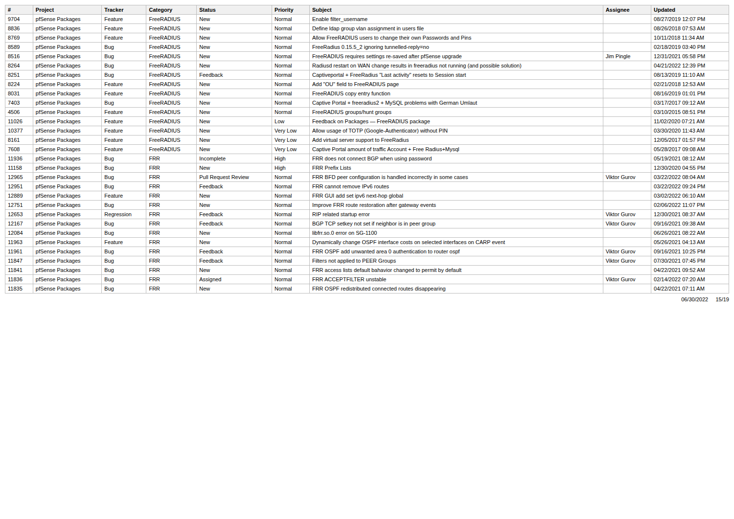| # | Project | Tracker | Category | Status | Priority | Subject | Assignee | Updated |
| --- | --- | --- | --- | --- | --- | --- | --- | --- |
| 9704 | pfSense Packages | Feature | FreeRADIUS | New | Normal | Enable filter_username | | 08/27/2019 12:07 PM |
| 8836 | pfSense Packages | Feature | FreeRADIUS | New | Normal | Define ldap group vlan assignment in users file | | 08/26/2018 07:53 AM |
| 8769 | pfSense Packages | Feature | FreeRADIUS | New | Normal | Allow FreeRADIUS users to change their own Passwords and Pins | | 10/11/2018 11:34 AM |
| 8589 | pfSense Packages | Bug | FreeRADIUS | New | Normal | FreeRadius 0.15.5_2 ignoring tunnelled-reply=no | | 02/18/2019 03:40 PM |
| 8516 | pfSense Packages | Bug | FreeRADIUS | New | Normal | FreeRADIUS requires settings re-saved after pfSense upgrade | Jim Pingle | 12/31/2021 05:58 PM |
| 8264 | pfSense Packages | Bug | FreeRADIUS | New | Normal | Radiusd restart on WAN change results in freeradius not running (and possible solution) | | 04/21/2022 12:39 PM |
| 8251 | pfSense Packages | Bug | FreeRADIUS | Feedback | Normal | Captiveportal + FreeRadius "Last activity" resets to Session start | | 08/13/2019 11:10 AM |
| 8224 | pfSense Packages | Feature | FreeRADIUS | New | Normal | Add "OU" field to FreeRADIUS page | | 02/21/2018 12:53 AM |
| 8031 | pfSense Packages | Feature | FreeRADIUS | New | Normal | FreeRADIUS copy entry function | | 08/16/2019 01:01 PM |
| 7403 | pfSense Packages | Bug | FreeRADIUS | New | Normal | Captive Portal + freeradius2 + MySQL problems with German Umlaut | | 03/17/2017 09:12 AM |
| 4506 | pfSense Packages | Feature | FreeRADIUS | New | Normal | FreeRADIUS groups/hunt groups | | 03/10/2015 08:51 PM |
| 11026 | pfSense Packages | Feature | FreeRADIUS | New | Low | Feedback on Packages — FreeRADIUS package | | 11/02/2020 07:21 AM |
| 10377 | pfSense Packages | Feature | FreeRADIUS | New | Very Low | Allow usage of TOTP (Google-Authenticator) without PIN | | 03/30/2020 11:43 AM |
| 8161 | pfSense Packages | Feature | FreeRADIUS | New | Very Low | Add virtual server support to FreeRadius | | 12/05/2017 01:57 PM |
| 7608 | pfSense Packages | Feature | FreeRADIUS | New | Very Low | Captive Portal amount of traffic Account + Free Radius+Mysql | | 05/28/2017 09:08 AM |
| 11936 | pfSense Packages | Bug | FRR | Incomplete | High | FRR does not connect BGP when using password | | 05/19/2021 08:12 AM |
| 11158 | pfSense Packages | Bug | FRR | New | High | FRR Prefix Lists | | 12/30/2020 04:55 PM |
| 12965 | pfSense Packages | Bug | FRR | Pull Request Review | Normal | FRR BFD peer configuration is handled incorrectly in some cases | Viktor Gurov | 03/22/2022 08:04 AM |
| 12951 | pfSense Packages | Bug | FRR | Feedback | Normal | FRR cannot remove IPv6 routes | | 03/22/2022 09:24 PM |
| 12889 | pfSense Packages | Feature | FRR | New | Normal | FRR GUI add set ipv6 next-hop global | | 03/02/2022 06:10 AM |
| 12751 | pfSense Packages | Bug | FRR | New | Normal | Improve FRR route restoration after gateway events | | 02/06/2022 11:07 PM |
| 12653 | pfSense Packages | Regression | FRR | Feedback | Normal | RIP related startup error | Viktor Gurov | 12/30/2021 08:37 AM |
| 12167 | pfSense Packages | Bug | FRR | Feedback | Normal | BGP TCP setkey not set if neighbor is in peer group | Viktor Gurov | 09/16/2021 09:38 AM |
| 12084 | pfSense Packages | Bug | FRR | New | Normal | libfrr.so.0 error on SG-1100 | | 06/26/2021 08:22 AM |
| 11963 | pfSense Packages | Feature | FRR | New | Normal | Dynamically change OSPF interface costs on selected interfaces on CARP event | | 05/26/2021 04:13 AM |
| 11961 | pfSense Packages | Bug | FRR | Feedback | Normal | FRR OSPF add unwanted area 0 authentication to router ospf | Viktor Gurov | 09/16/2021 10:25 PM |
| 11847 | pfSense Packages | Bug | FRR | Feedback | Normal | Filters not applied to PEER Groups | Viktor Gurov | 07/30/2021 07:45 PM |
| 11841 | pfSense Packages | Bug | FRR | New | Normal | FRR access lists default bahavior changed to permit by default | | 04/22/2021 09:52 AM |
| 11836 | pfSense Packages | Bug | FRR | Assigned | Normal | FRR ACCEPTFILTER unstable | Viktor Gurov | 02/14/2022 07:20 AM |
| 11835 | pfSense Packages | Bug | FRR | New | Normal | FRR OSPF redistributed connected routes disappearing | | 04/22/2021 07:11 AM |
06/30/2022 15/19